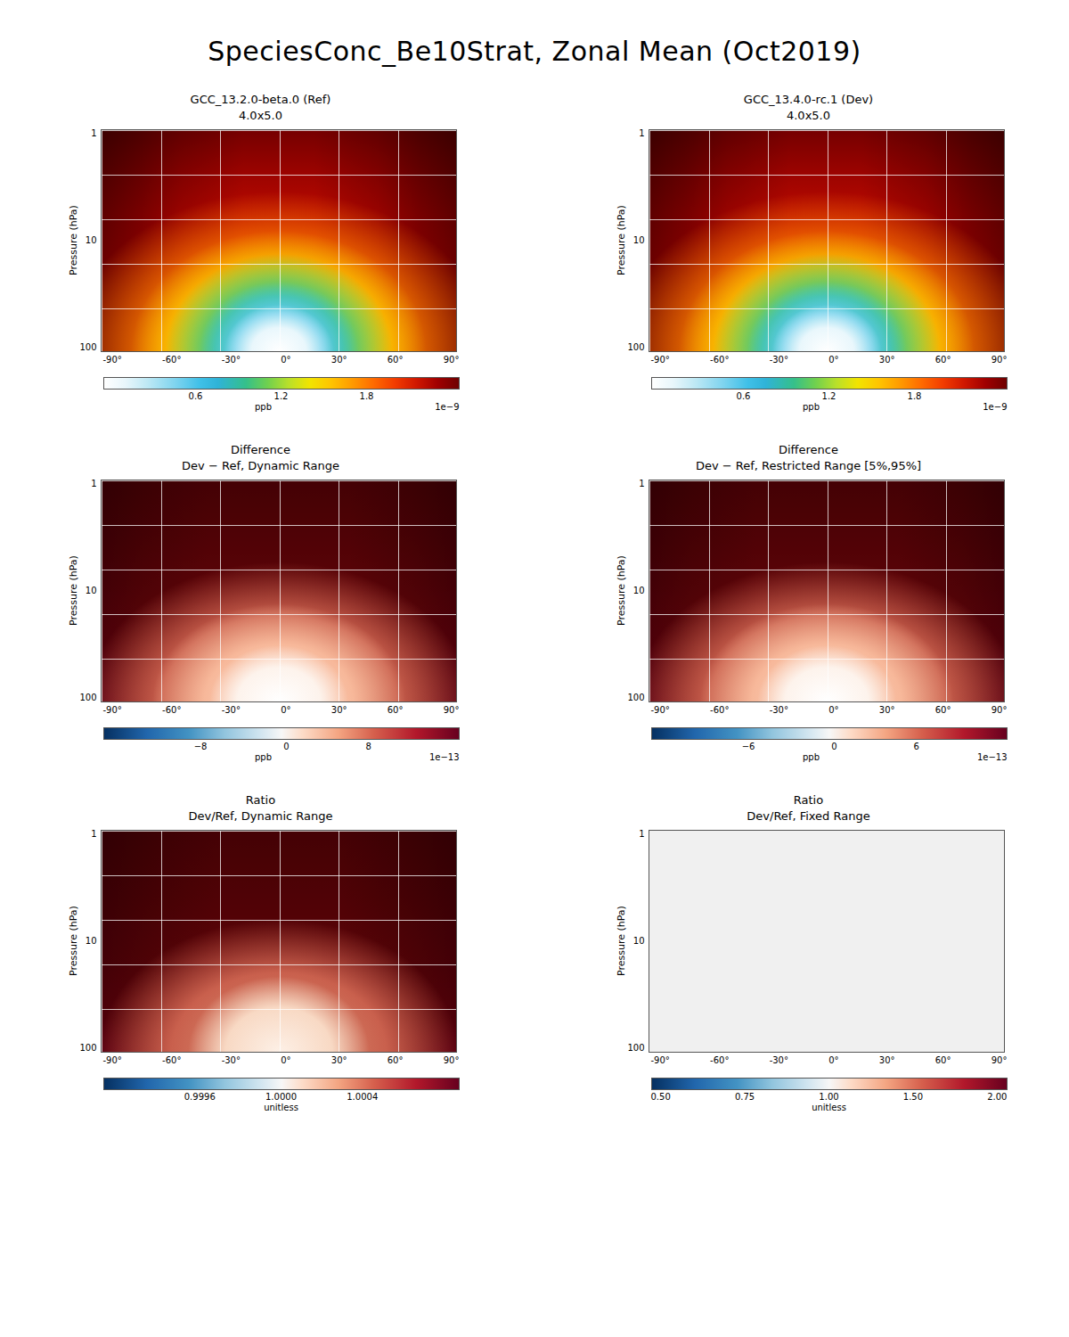SpeciesConc_Be10Strat, Zonal Mean (Oct2019)
GCC_13.2.0-beta.0 (Ref)
4.0x5.0
Pressure (hPa)
1 10 100
-90°-60°-30°0°30°60°90°
0.0 0.6 1.2 1.8 2.4
ppb 1e−9
GCC_13.4.0-rc.1 (Dev)
4.0x5.0
Pressure (hPa)
1 10 100
-90°-60°-30°0°30°60°90°
0.0 0.6 1.2 1.8 2.4
ppb 1e−9
Difference
Dev − Ref, Dynamic Range
Pressure (hPa)
1 10 100
-90°-60°-30°0°30°60°90°
-16 −8 0 8 16
ppb 1e−13
Difference
Dev − Ref, Restricted Range [5%,95%]
Pressure (hPa)
1 10 100
-90°-60°-30°0°30°60°90°
-12 −6 0 6 12
ppb 1e−13
Ratio
Dev/Ref, Dynamic Range
Pressure (hPa)
1 10 100
-90°-60°-30°0°30°60°90°
0.9992 0.9996 1.0000 1.0004 1.0008
unitless
Ratio
Dev/Ref, Fixed Range
Pressure (hPa)
1 10 100
-90°-60°-30°0°30°60°90°
0.50 0.75 1.00 1.50 2.00
unitless